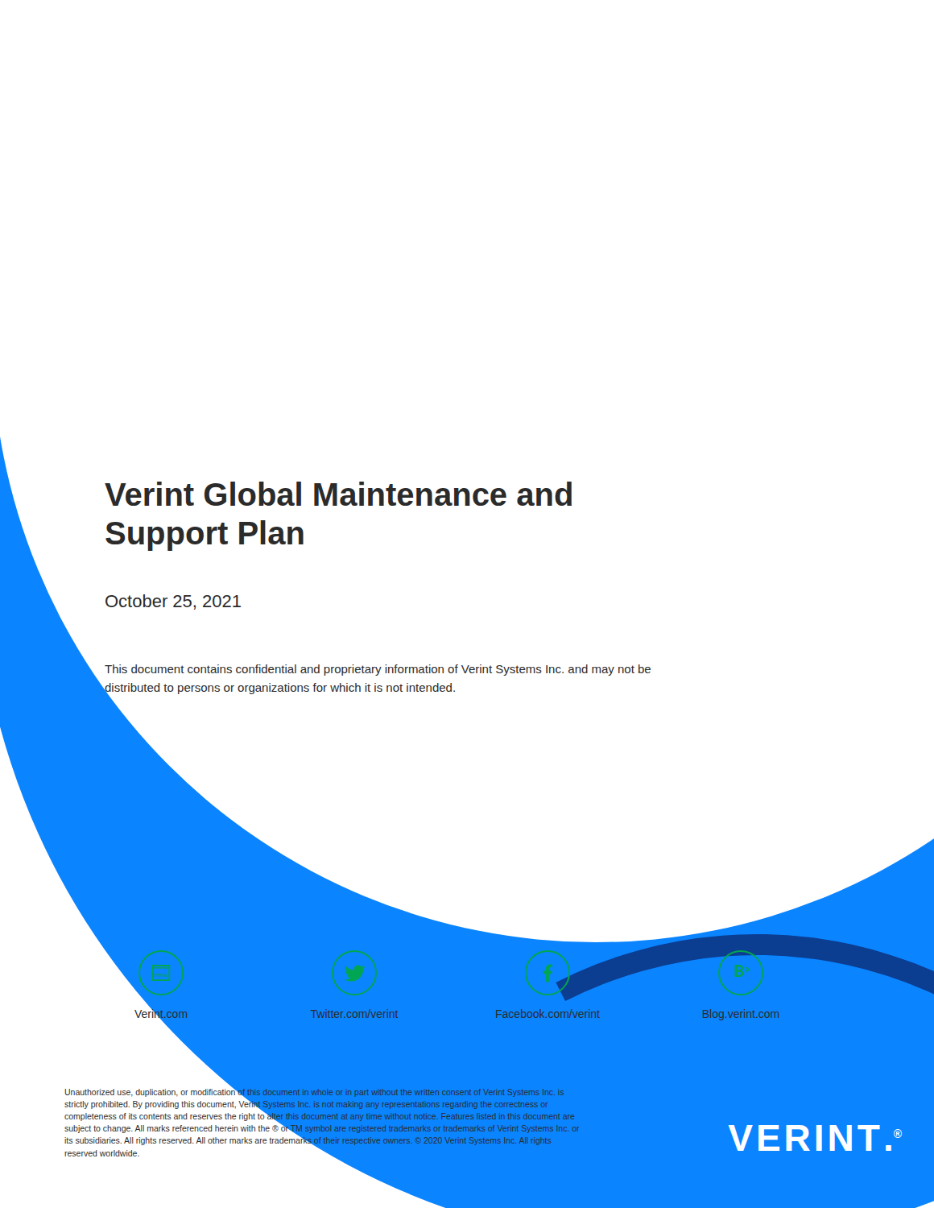Verint Global Maintenance and Support Plan
October 25, 2021
This document contains confidential and proprietary information of Verint Systems Inc. and may not be distributed to persons or organizations for which it is not intended.
www
Verint.com
Twitter.com/verint
Facebook.com/verint
Blog.verint.com
Unauthorized use, duplication, or modification of this document in whole or in part without the written consent of Verint Systems Inc. is strictly prohibited. By providing this document, Verint Systems Inc. is not making any representations regarding the correctness or completeness of its contents and reserves the right to alter this document at any time without notice. Features listed in this document are subject to change. All marks referenced herein with the ® or TM symbol are registered trademarks or trademarks of Verint Systems Inc. or its subsidiaries. All rights reserved. All other marks are trademarks of their respective owners. © 2020 Verint Systems Inc. All rights reserved worldwide.
VERINT.®